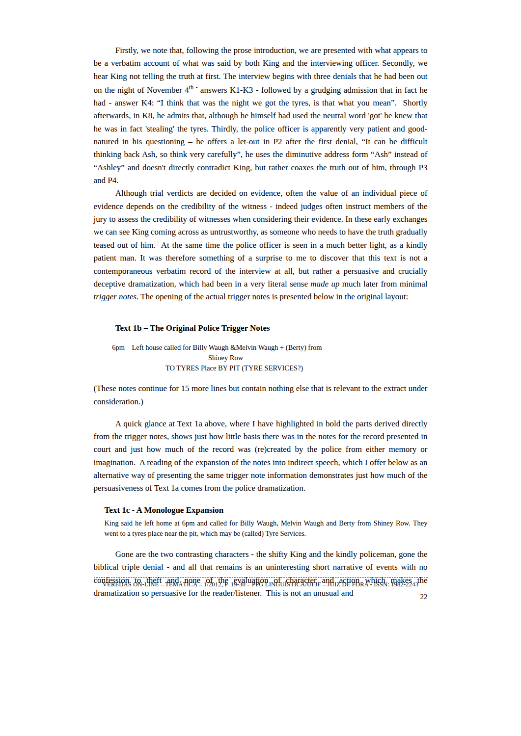Firstly, we note that, following the prose introduction, we are presented with what appears to be a verbatim account of what was said by both King and the interviewing officer. Secondly, we hear King not telling the truth at first. The interview begins with three denials that he had been out on the night of November 4th - answers K1-K3 - followed by a grudging admission that in fact he had - answer K4: “I think that was the night we got the tyres, is that what you mean”. Shortly afterwards, in K8, he admits that, although he himself had used the neutral word 'got' he knew that he was in fact 'stealing' the tyres. Thirdly, the police officer is apparently very patient and good-natured in his questioning – he offers a let-out in P2 after the first denial, “It can be difficult thinking back Ash, so think very carefully”, he uses the diminutive address form “Ash” instead of “Ashley” and doesn't directly contradict King, but rather coaxes the truth out of him, through P3 and P4.
Although trial verdicts are decided on evidence, often the value of an individual piece of evidence depends on the credibility of the witness - indeed judges often instruct members of the jury to assess the credibility of witnesses when considering their evidence. In these early exchanges we can see King coming across as untrustworthy, as someone who needs to have the truth gradually teased out of him. At the same time the police officer is seen in a much better light, as a kindly patient man. It was therefore something of a surprise to me to discover that this text is not a contemporaneous verbatim record of the interview at all, but rather a persuasive and crucially deceptive dramatization, which had been in a very literal sense made up much later from minimal trigger notes. The opening of the actual trigger notes is presented below in the original layout:
Text 1b – The Original Police Trigger Notes
6pm Left house called for Billy Waugh &Melvin Waugh + (Berty) from Shiney Row TO TYRES Place BY PIT (TYRE SERVICES?)
(These notes continue for 15 more lines but contain nothing else that is relevant to the extract under consideration.)
A quick glance at Text 1a above, where I have highlighted in bold the parts derived directly from the trigger notes, shows just how little basis there was in the notes for the record presented in court and just how much of the record was (re)created by the police from either memory or imagination. A reading of the expansion of the notes into indirect speech, which I offer below as an alternative way of presenting the same trigger note information demonstrates just how much of the persuasiveness of Text 1a comes from the police dramatization.
Text 1c - A Monologue Expansion
King said he left home at 6pm and called for Billy Waugh, Melvin Waugh and Berty from Shiney Row. They went to a tyres place near the pit, which may be (called) Tyre Services.
Gone are the two contrasting characters - the shifty King and the kindly policeman, gone the biblical triple denial - and all that remains is an uninteresting short narrative of events with no confession to theft and none of the evaluation of character and action which makes the dramatization so persuasive for the reader/listener. This is not an unusual and
VEREDAS ON-LINE – TEMÁTICA – 1/2012, P. 19-30 – PPG LINGUÍSTICA/UFJF – JUIZ DE FORA - ISSN: 1982-2243
22